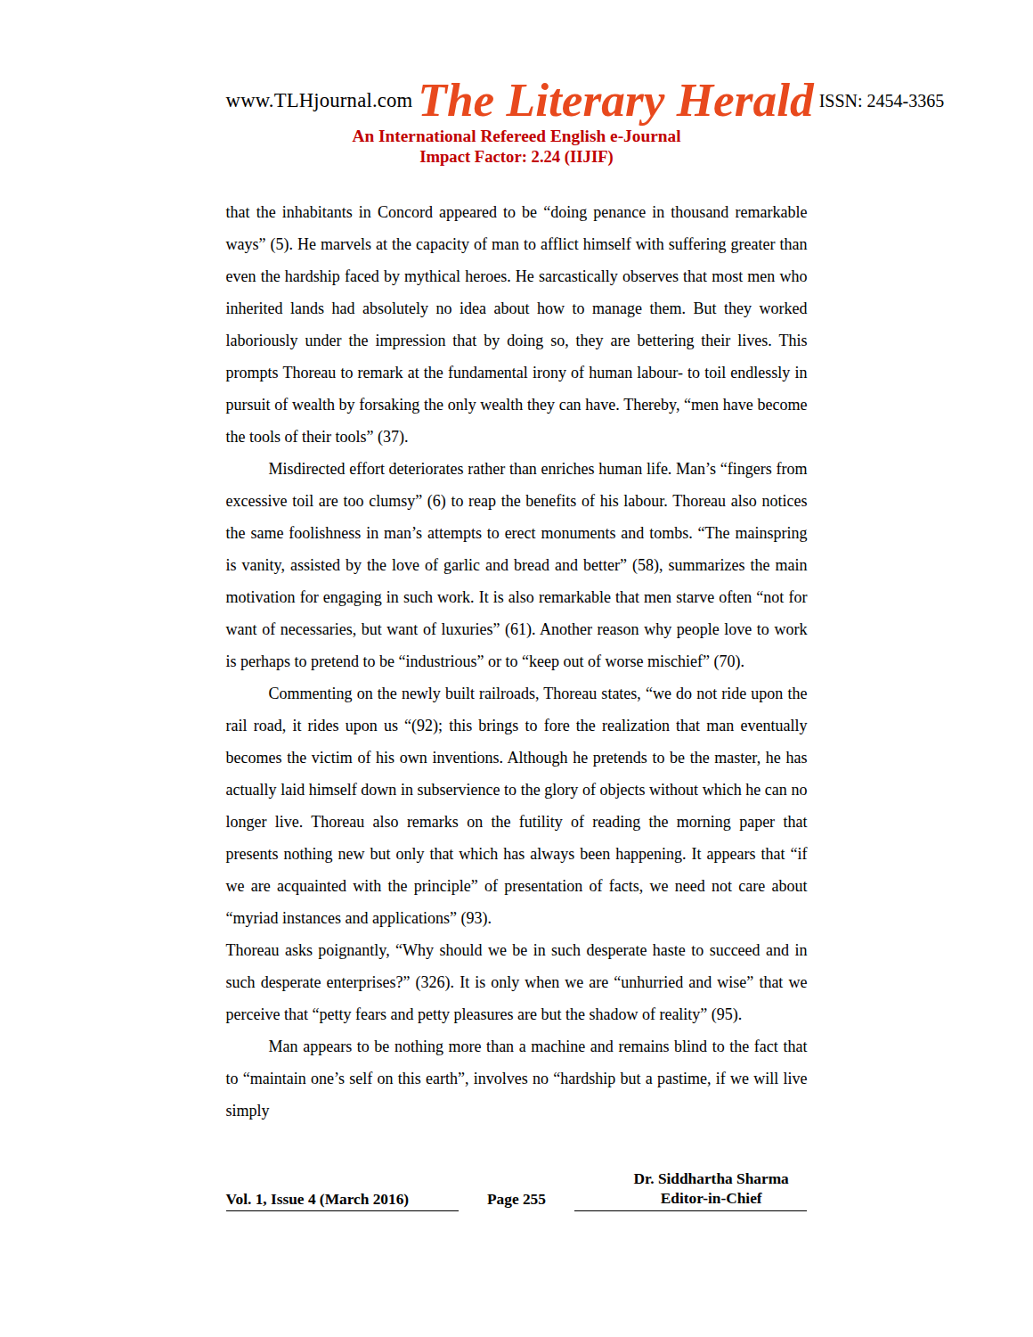www.TLHjournal.com The Literary Herald ISSN: 2454-3365
An International Refereed English e-Journal
Impact Factor: 2.24 (IIJIF)
that the inhabitants in Concord appeared to be “doing penance in thousand remarkable ways” (5). He marvels at the capacity of man to afflict himself with suffering greater than even the hardship faced by mythical heroes. He sarcastically observes that most men who inherited lands had absolutely no idea about how to manage them. But they worked laboriously under the impression that by doing so, they are bettering their lives. This prompts Thoreau to remark at the fundamental irony of human labour- to toil endlessly in pursuit of wealth by forsaking the only wealth they can have. Thereby, “men have become the tools of their tools” (37).
Misdirected effort deteriorates rather than enriches human life. Man’s “fingers from excessive toil are too clumsy” (6) to reap the benefits of his labour. Thoreau also notices the same foolishness in man’s attempts to erect monuments and tombs. “The mainspring is vanity, assisted by the love of garlic and bread and better” (58), summarizes the main motivation for engaging in such work. It is also remarkable that men starve often “not for want of necessaries, but want of luxuries” (61). Another reason why people love to work is perhaps to pretend to be “industrious” or to “keep out of worse mischief” (70).
Commenting on the newly built railroads, Thoreau states, “we do not ride upon the rail road, it rides upon us “(92); this brings to fore the realization that man eventually becomes the victim of his own inventions. Although he pretends to be the master, he has actually laid himself down in subservience to the glory of objects without which he can no longer live. Thoreau also remarks on the futility of reading the morning paper that presents nothing new but only that which has always been happening. It appears that “if we are acquainted with the principle” of presentation of facts, we need not care about “myriad instances and applications” (93).
Thoreau asks poignantly, “Why should we be in such desperate haste to succeed and in such desperate enterprises?” (326). It is only when we are “unhurried and wise” that we perceive that “petty fears and petty pleasures are but the shadow of reality” (95).
Man appears to be nothing more than a machine and remains blind to the fact that to “maintain one’s self on this earth”, involves no “hardship but a pastime, if we will live simply
Vol. 1, Issue 4 (March 2016)
Page 255
Dr. Siddhartha Sharma
Editor-in-Chief